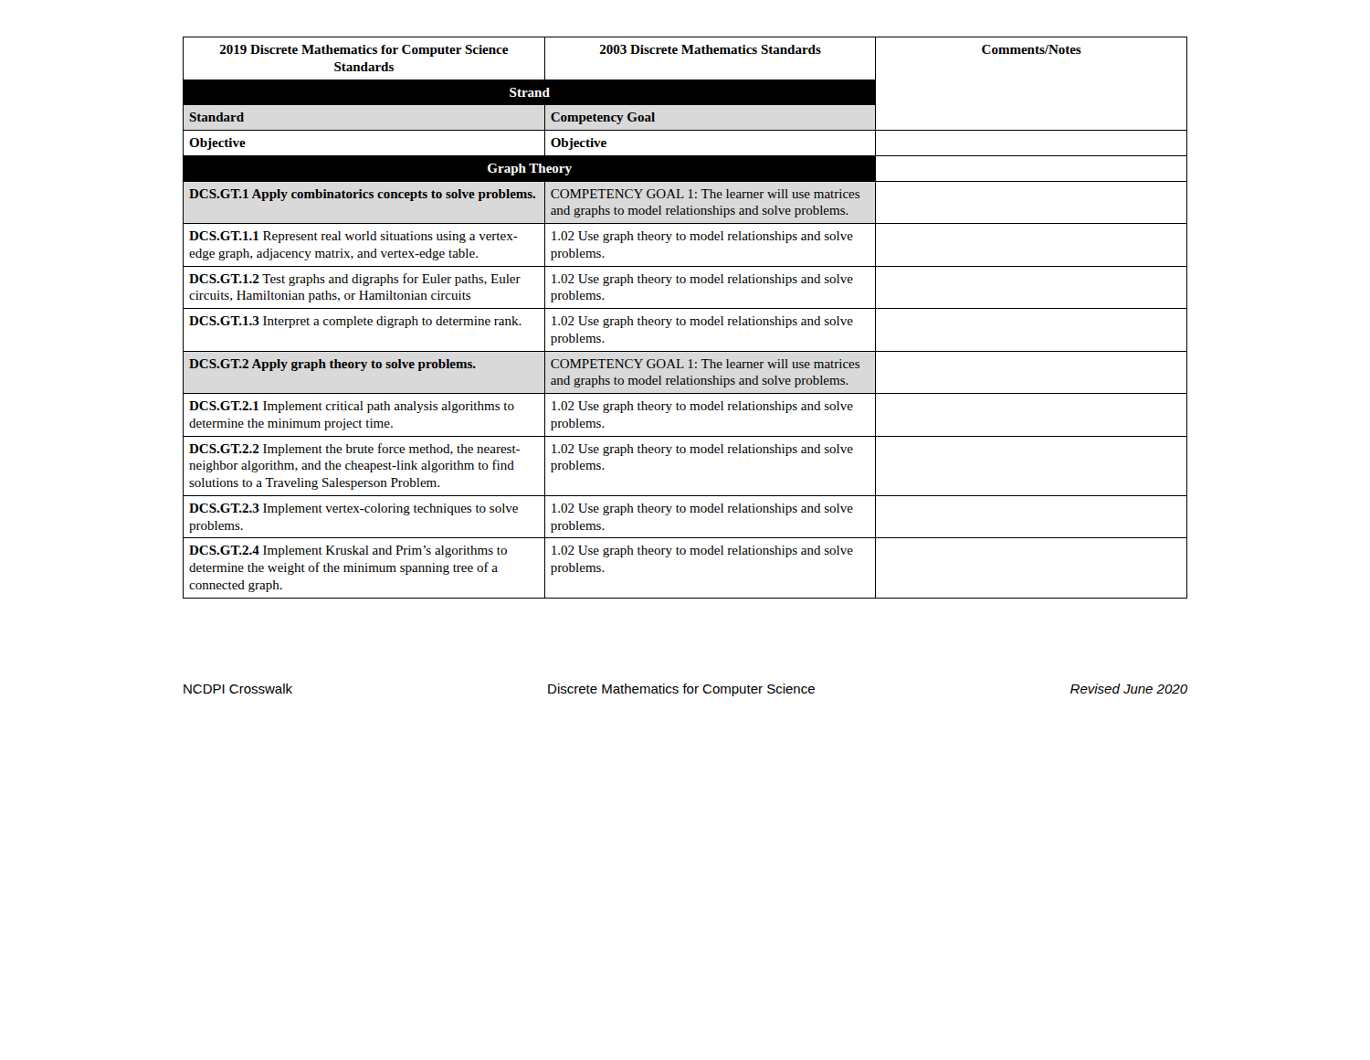| 2019 Discrete Mathematics for Computer Science Standards | 2003 Discrete Mathematics Standards | Comments/Notes |
| Strand |
| Standard | Competency Goal |
| Objective | Objective | |
| Graph Theory | |
| DCS.GT.1 Apply combinatorics concepts to solve problems. | COMPETENCY GOAL 1: The learner will use matrices and graphs to model relationships and solve problems. | |
| DCS.GT.1.1 Represent real world situations using a vertex-edge graph, adjacency matrix, and vertex-edge table. | 1.02 Use graph theory to model relationships and solve problems. | |
| DCS.GT.1.2 Test graphs and digraphs for Euler paths, Euler circuits, Hamiltonian paths, or Hamiltonian circuits | 1.02 Use graph theory to model relationships and solve problems. | |
| DCS.GT.1.3 Interpret a complete digraph to determine rank. | 1.02 Use graph theory to model relationships and solve problems. | |
| DCS.GT.2 Apply graph theory to solve problems. | COMPETENCY GOAL 1: The learner will use matrices and graphs to model relationships and solve problems. | |
| DCS.GT.2.1 Implement critical path analysis algorithms to determine the minimum project time. | 1.02 Use graph theory to model relationships and solve problems. | |
| DCS.GT.2.2 Implement the brute force method, the nearest-neighbor algorithm, and the cheapest-link algorithm to find solutions to a Traveling Salesperson Problem. | 1.02 Use graph theory to model relationships and solve problems. | |
| DCS.GT.2.3 Implement vertex-coloring techniques to solve problems. | 1.02 Use graph theory to model relationships and solve problems. | |
| DCS.GT.2.4 Implement Kruskal and Prim’s algorithms to determine the weight of the minimum spanning tree of a connected graph. | 1.02 Use graph theory to model relationships and solve problems. | |
NCDPI Crosswalk
Discrete Mathematics for Computer Science
Revised June 2020